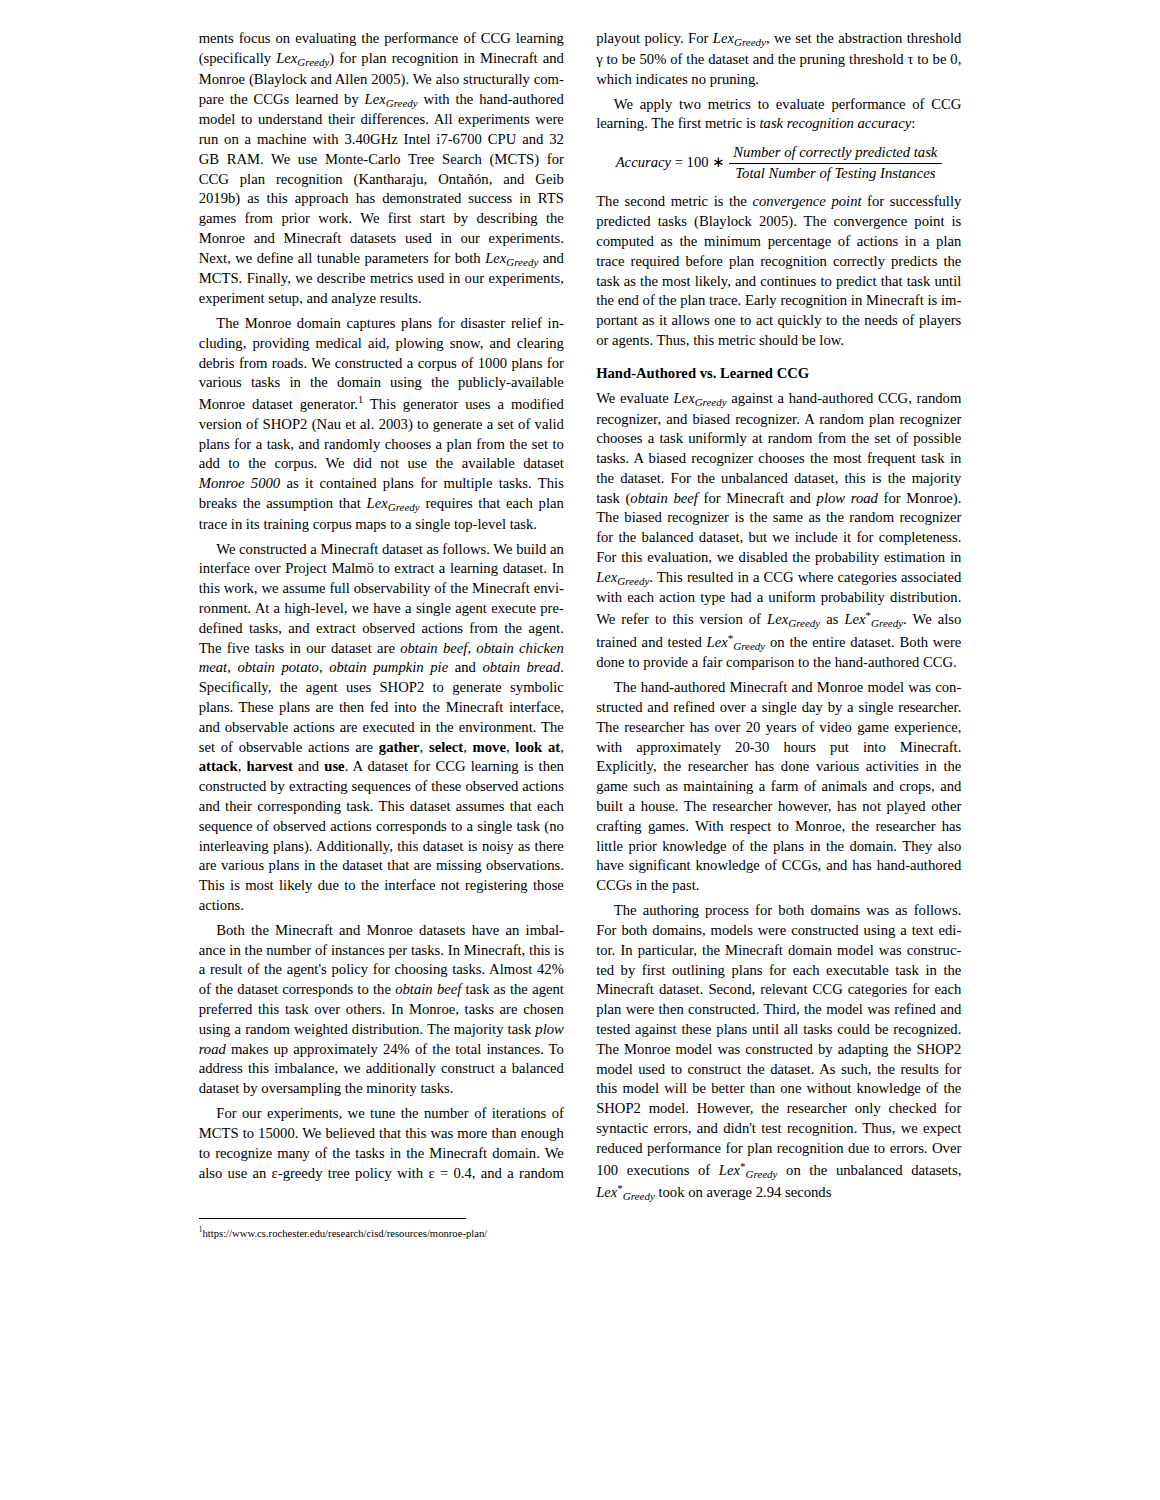ments focus on evaluating the performance of CCG learning (specifically Lex Greedy) for plan recognition in Minecraft and Monroe (Blaylock and Allen 2005). We also structurally compare the CCGs learned by Lex Greedy with the hand-authored model to understand their differences. All experiments were run on a machine with 3.40GHz Intel i7-6700 CPU and 32 GB RAM. We use Monte-Carlo Tree Search (MCTS) for CCG plan recognition (Kantharaju, Ontañón, and Geib 2019b) as this approach has demonstrated success in RTS games from prior work. We first start by describing the Monroe and Minecraft datasets used in our experiments. Next, we define all tunable parameters for both Lex Greedy and MCTS. Finally, we describe metrics used in our experiments, experiment setup, and analyze results.
The Monroe domain captures plans for disaster relief including, providing medical aid, plowing snow, and clearing debris from roads. We constructed a corpus of 1000 plans for various tasks in the domain using the publicly-available Monroe dataset generator.1 This generator uses a modified version of SHOP2 (Nau et al. 2003) to generate a set of valid plans for a task, and randomly chooses a plan from the set to add to the corpus. We did not use the available dataset Monroe 5000 as it contained plans for multiple tasks. This breaks the assumption that Lex Greedy requires that each plan trace in its training corpus maps to a single top-level task.
We constructed a Minecraft dataset as follows. We build an interface over Project Malmö to extract a learning dataset. In this work, we assume full observability of the Minecraft environment. At a high-level, we have a single agent execute predefined tasks, and extract observed actions from the agent. The five tasks in our dataset are obtain beef, obtain chicken meat, obtain potato, obtain pumpkin pie and obtain bread. Specifically, the agent uses SHOP2 to generate symbolic plans. These plans are then fed into the Minecraft interface, and observable actions are executed in the environment. The set of observable actions are gather, select, move, look at, attack, harvest and use. A dataset for CCG learning is then constructed by extracting sequences of these observed actions and their corresponding task. This dataset assumes that each sequence of observed actions corresponds to a single task (no interleaving plans). Additionally, this dataset is noisy as there are various plans in the dataset that are missing observations. This is most likely due to the interface not registering those actions.
Both the Minecraft and Monroe datasets have an imbalance in the number of instances per tasks. In Minecraft, this is a result of the agent's policy for choosing tasks. Almost 42% of the dataset corresponds to the obtain beef task as the agent preferred this task over others. In Monroe, tasks are chosen using a random weighted distribution. The majority task plow road makes up approximately 24% of the total instances. To address this imbalance, we additionally construct a balanced dataset by oversampling the minority tasks.
For our experiments, we tune the number of iterations of MCTS to 15000. We believed that this was more than enough to recognize many of the tasks in the Minecraft domain. We also use an ε-greedy tree policy with ε = 0.4, and a random playout policy. For Lex Greedy, we set the abstraction threshold γ to be 50% of the dataset and the pruning threshold τ to be 0, which indicates no pruning.
We apply two metrics to evaluate performance of CCG learning. The first metric is task recognition accuracy:
Accuracy = 100 ∗ Number of correctly predicted task Total Number of Testing Instances
The second metric is the convergence point for successfully predicted tasks (Blaylock 2005). The convergence point is computed as the minimum percentage of actions in a plan trace required before plan recognition correctly predicts the task as the most likely, and continues to predict that task until the end of the plan trace. Early recognition in Minecraft is important as it allows one to act quickly to the needs of players or agents. Thus, this metric should be low.
Hand-Authored vs. Learned CCG
We evaluate Lex Greedy against a hand-authored CCG, random recognizer, and biased recognizer. A random plan recognizer chooses a task uniformly at random from the set of possible tasks. A biased recognizer chooses the most frequent task in the dataset. For the unbalanced dataset, this is the majority task (obtain beef for Minecraft and plow road for Monroe). The biased recognizer is the same as the random recognizer for the balanced dataset, but we include it for completeness. For this evaluation, we disabled the probability estimation in Lex Greedy. This resulted in a CCG where categories associated with each action type had a uniform probability distribution. We refer to this version of Lex Greedy as Lex*Greedy. We also trained and tested Lex*Greedy on the entire dataset. Both were done to provide a fair comparison to the hand-authored CCG.
The hand-authored Minecraft and Monroe model was constructed and refined over a single day by a single researcher. The researcher has over 20 years of video game experience, with approximately 20-30 hours put into Minecraft. Explicitly, the researcher has done various activities in the game such as maintaining a farm of animals and crops, and built a house. The researcher however, has not played other crafting games. With respect to Monroe, the researcher has little prior knowledge of the plans in the domain. They also have significant knowledge of CCGs, and has hand-authored CCGs in the past.
The authoring process for both domains was as follows. For both domains, models were constructed using a text editor. In particular, the Minecraft domain model was constructed by first outlining plans for each executable task in the Minecraft dataset. Second, relevant CCG categories for each plan were then constructed. Third, the model was refined and tested against these plans until all tasks could be recognized. The Monroe model was constructed by adapting the SHOP2 model used to construct the dataset. As such, the results for this model will be better than one without knowledge of the SHOP2 model. However, the researcher only checked for syntactic errors, and didn't test recognition. Thus, we expect reduced performance for plan recognition due to errors. Over 100 executions of Lex*Greedy on the unbalanced datasets, Lex*Greedy took on average 2.94 seconds
1https://www.cs.rochester.edu/research/cisd/resources/monroe-plan/